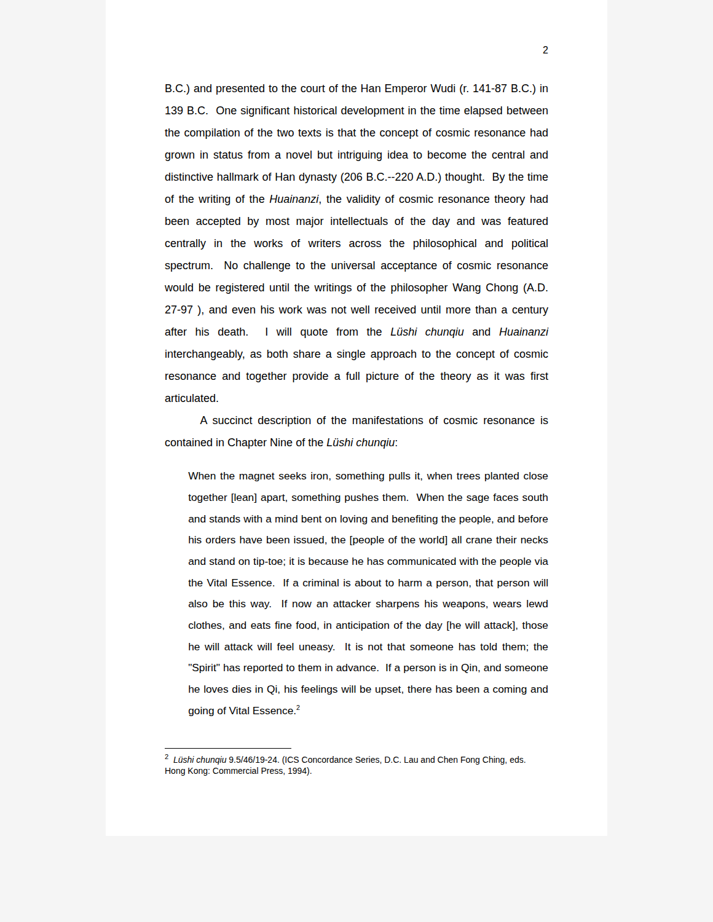2
B.C.) and presented to the court of the Han Emperor Wudi (r. 141-87 B.C.) in 139 B.C. One significant historical development in the time elapsed between the compilation of the two texts is that the concept of cosmic resonance had grown in status from a novel but intriguing idea to become the central and distinctive hallmark of Han dynasty (206 B.C.--220 A.D.) thought. By the time of the writing of the Huainanzi, the validity of cosmic resonance theory had been accepted by most major intellectuals of the day and was featured centrally in the works of writers across the philosophical and political spectrum. No challenge to the universal acceptance of cosmic resonance would be registered until the writings of the philosopher Wang Chong (A.D. 27-97 ), and even his work was not well received until more than a century after his death. I will quote from the Lüshi chunqiu and Huainanzi interchangeably, as both share a single approach to the concept of cosmic resonance and together provide a full picture of the theory as it was first articulated.
A succinct description of the manifestations of cosmic resonance is contained in Chapter Nine of the Lüshi chunqiu:
When the magnet seeks iron, something pulls it, when trees planted close together [lean] apart, something pushes them. When the sage faces south and stands with a mind bent on loving and benefiting the people, and before his orders have been issued, the [people of the world] all crane their necks and stand on tip-toe; it is because he has communicated with the people via the Vital Essence. If a criminal is about to harm a person, that person will also be this way. If now an attacker sharpens his weapons, wears lewd clothes, and eats fine food, in anticipation of the day [he will attack], those he will attack will feel uneasy. It is not that someone has told them; the "Spirit" has reported to them in advance. If a person is in Qin, and someone he loves dies in Qi, his feelings will be upset, there has been a coming and going of Vital Essence.2
2 Lüshi chunqiu 9.5/46/19-24. (ICS Concordance Series, D.C. Lau and Chen Fong Ching, eds. Hong Kong: Commercial Press, 1994).